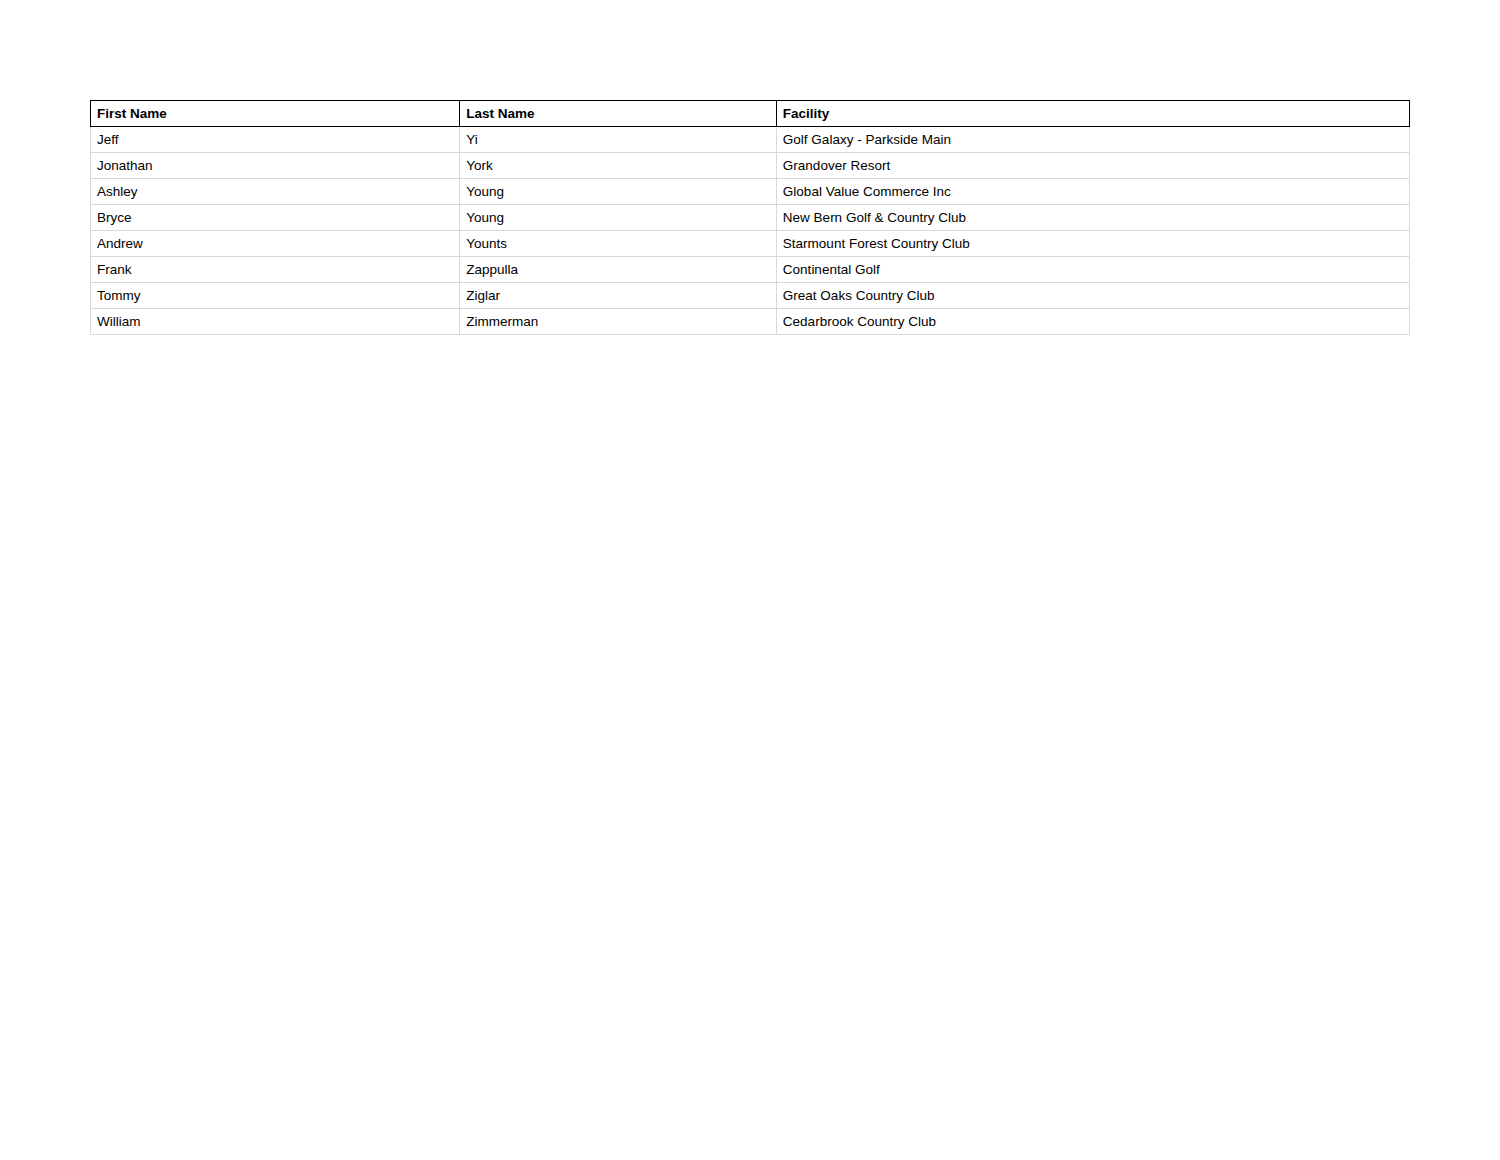| First Name | Last Name | Facility |
| --- | --- | --- |
| Jeff | Yi | Golf Galaxy - Parkside Main |
| Jonathan | York | Grandover Resort |
| Ashley | Young | Global Value Commerce Inc |
| Bryce | Young | New Bern Golf & Country Club |
| Andrew | Younts | Starmount Forest Country Club |
| Frank | Zappulla | Continental Golf |
| Tommy | Ziglar | Great Oaks Country Club |
| William | Zimmerman | Cedarbrook Country Club |